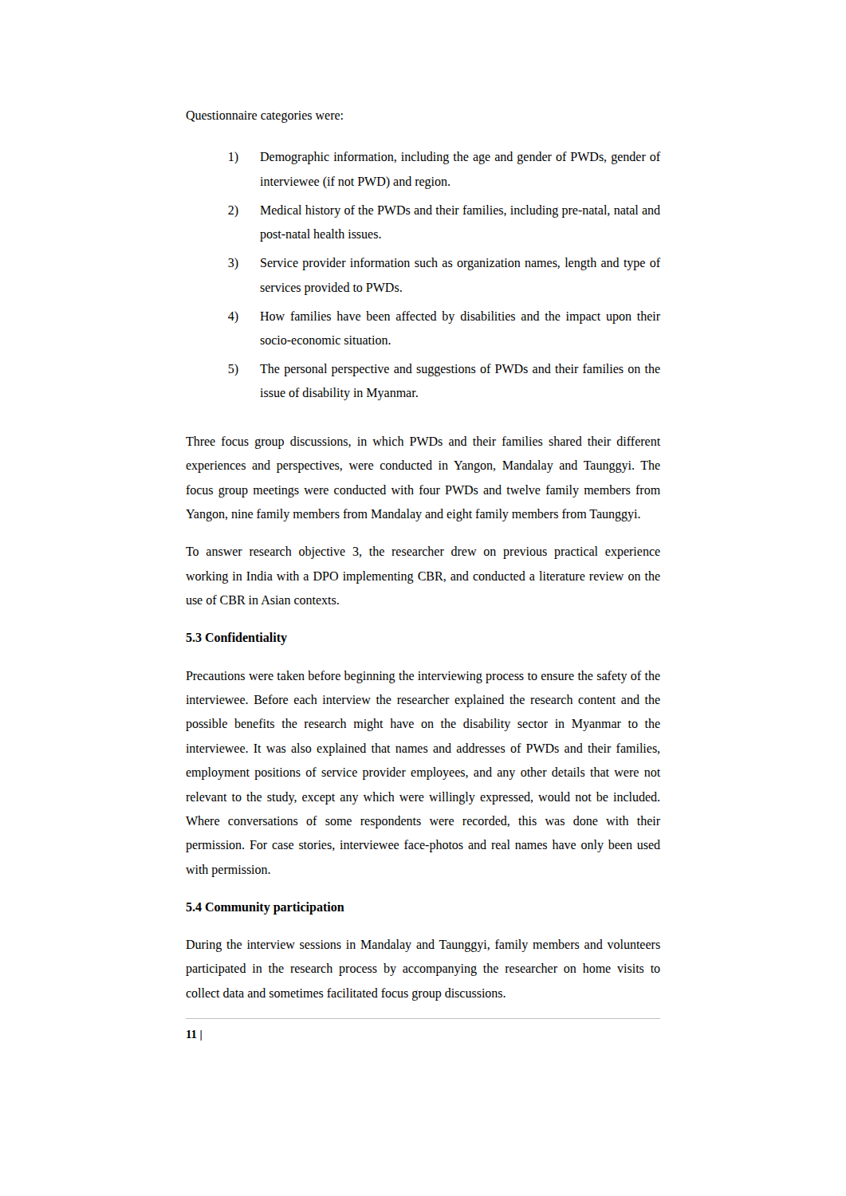Questionnaire categories were:
Demographic information, including the age and gender of PWDs, gender of interviewee (if not PWD) and region.
Medical history of the PWDs and their families, including pre-natal, natal and post-natal health issues.
Service provider information such as organization names, length and type of services provided to PWDs.
How families have been affected by disabilities and the impact upon their socio-economic situation.
The personal perspective and suggestions of PWDs and their families on the issue of disability in Myanmar.
Three focus group discussions, in which PWDs and their families shared their different experiences and perspectives, were conducted in Yangon, Mandalay and Taunggyi. The focus group meetings were conducted with four PWDs and twelve family members from Yangon, nine family members from Mandalay and eight family members from Taunggyi.
To answer research objective 3, the researcher drew on previous practical experience working in India with a DPO implementing CBR, and conducted a literature review on the use of CBR in Asian contexts.
5.3 Confidentiality
Precautions were taken before beginning the interviewing process to ensure the safety of the interviewee. Before each interview the researcher explained the research content and the possible benefits the research might have on the disability sector in Myanmar to the interviewee. It was also explained that names and addresses of PWDs and their families, employment positions of service provider employees, and any other details that were not relevant to the study, except any which were willingly expressed, would not be included. Where conversations of some respondents were recorded, this was done with their permission. For case stories, interviewee face-photos and real names have only been used with permission.
5.4 Community participation
During the interview sessions in Mandalay and Taunggyi, family members and volunteers participated in the research process by accompanying the researcher on home visits to collect data and sometimes facilitated focus group discussions.
11 |